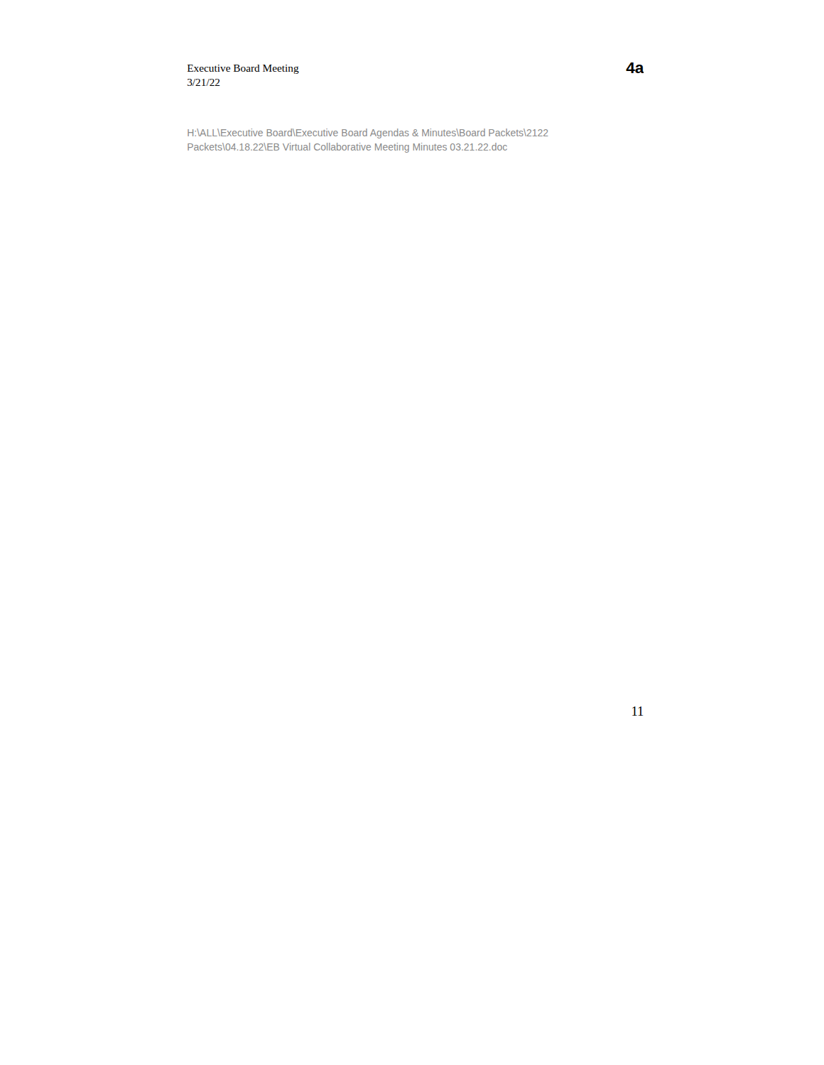Executive Board Meeting
3/21/22
4a
H:\ALL\Executive Board\Executive Board Agendas & Minutes\Board Packets\2122 Packets\04.18.22\EB Virtual Collaborative Meeting Minutes 03.21.22.doc
11